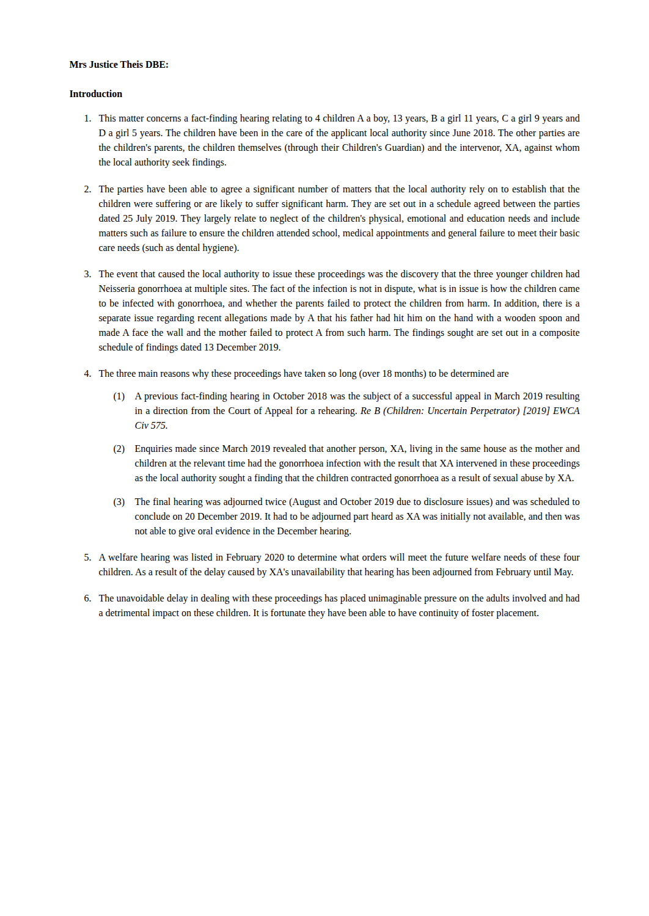Mrs Justice Theis DBE:
Introduction
This matter concerns a fact-finding hearing relating to 4 children A a boy, 13 years, B a girl 11 years, C a girl 9 years and D a girl 5 years. The children have been in the care of the applicant local authority since June 2018. The other parties are the children's parents, the children themselves (through their Children's Guardian) and the intervenor, XA, against whom the local authority seek findings.
The parties have been able to agree a significant number of matters that the local authority rely on to establish that the children were suffering or are likely to suffer significant harm. They are set out in a schedule agreed between the parties dated 25 July 2019. They largely relate to neglect of the children's physical, emotional and education needs and include matters such as failure to ensure the children attended school, medical appointments and general failure to meet their basic care needs (such as dental hygiene).
The event that caused the local authority to issue these proceedings was the discovery that the three younger children had Neisseria gonorrhoea at multiple sites. The fact of the infection is not in dispute, what is in issue is how the children came to be infected with gonorrhoea, and whether the parents failed to protect the children from harm. In addition, there is a separate issue regarding recent allegations made by A that his father had hit him on the hand with a wooden spoon and made A face the wall and the mother failed to protect A from such harm. The findings sought are set out in a composite schedule of findings dated 13 December 2019.
The three main reasons why these proceedings have taken so long (over 18 months) to be determined are
A previous fact-finding hearing in October 2018 was the subject of a successful appeal in March 2019 resulting in a direction from the Court of Appeal for a rehearing. Re B (Children: Uncertain Perpetrator) [2019] EWCA Civ 575.
Enquiries made since March 2019 revealed that another person, XA, living in the same house as the mother and children at the relevant time had the gonorrhoea infection with the result that XA intervened in these proceedings as the local authority sought a finding that the children contracted gonorrhoea as a result of sexual abuse by XA.
The final hearing was adjourned twice (August and October 2019 due to disclosure issues) and was scheduled to conclude on 20 December 2019. It had to be adjourned part heard as XA was initially not available, and then was not able to give oral evidence in the December hearing.
A welfare hearing was listed in February 2020 to determine what orders will meet the future welfare needs of these four children. As a result of the delay caused by XA's unavailability that hearing has been adjourned from February until May.
The unavoidable delay in dealing with these proceedings has placed unimaginable pressure on the adults involved and had a detrimental impact on these children. It is fortunate they have been able to have continuity of foster placement.